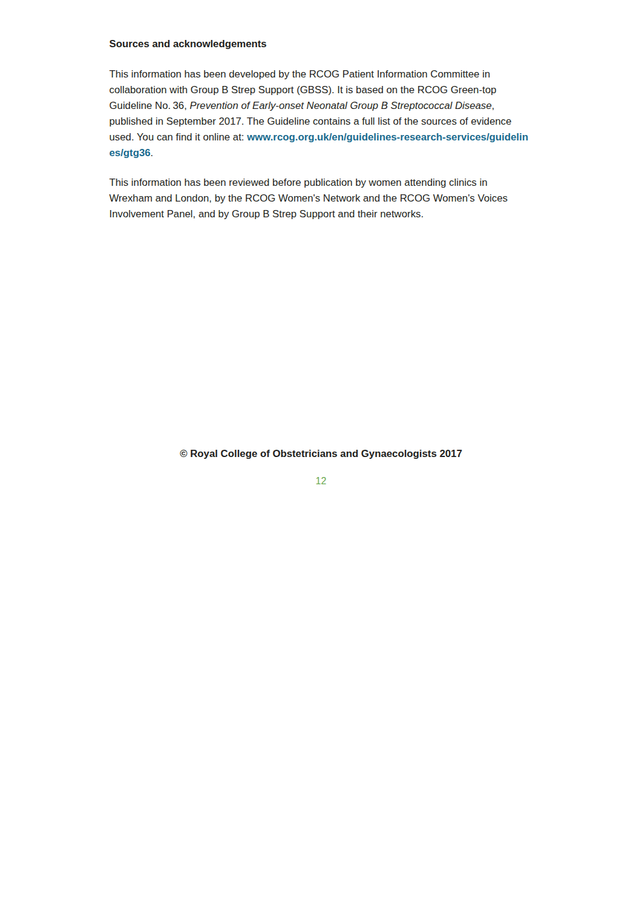Sources and acknowledgements
This information has been developed by the RCOG Patient Information Committee in collaboration with Group B Strep Support (GBSS). It is based on the RCOG Green-top Guideline No. 36, Prevention of Early-onset Neonatal Group B Streptococcal Disease, published in September 2017. The Guideline contains a full list of the sources of evidence used. You can find it online at: www.rcog.org.uk/en/guidelines-research-services/guidelines/gtg36.
This information has been reviewed before publication by women attending clinics in Wrexham and London, by the RCOG Women's Network and the RCOG Women's Voices Involvement Panel, and by Group B Strep Support and their networks.
© Royal College of Obstetricians and Gynaecologists 2017
12